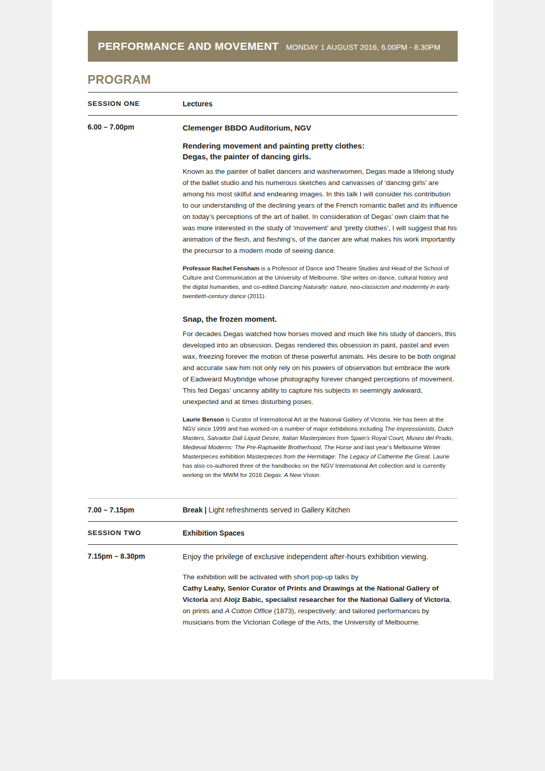Performance and Movement
Monday 1 August 2016, 6.00pm - 8.30pm
Program
Session One
Lectures
6.00 – 7.00pm
Clemenger BBDO Auditorium, NGV
Rendering movement and painting pretty clothes:
Degas, the painter of dancing girls.
Known as the painter of ballet dancers and washerwomen, Degas made a lifelong study of the ballet studio and his numerous sketches and canvasses of ‘dancing girls’ are among his most skilful and endearing images. In this talk I will consider his contribution to our understanding of the declining years of the French romantic ballet and its influence on today’s perceptions of the art of ballet. In consideration of Degas’ own claim that he was more interested in the study of ‘movement’ and ‘pretty clothes’, I will suggest that his animation of the flesh, and fleshing’s, of the dancer are what makes his work importantly the precursor to a modern mode of seeing dance.
Professor Rachel Fensham is a Professor of Dance and Theatre Studies and Head of the School of Culture and Communication at the University of Melbourne. She writes on dance, cultural history and the digital humanities, and co-edited Dancing Naturally: nature, neo-classicism and modernity in early twentieth-century dance (2011).
Snap, the frozen moment.
For decades Degas watched how horses moved and much like his study of dancers, this developed into an obsession. Degas rendered this obsession in paint, pastel and even wax, freezing forever the motion of these powerful animals. His desire to be both original and accurate saw him not only rely on his powers of observation but embrace the work of Eadweard Muybridge whose photography forever changed perceptions of movement. This fed Degas’ uncanny ability to capture his subjects in seemingly awkward, unexpected and at times disturbing poses.
Laurie Benson is Curator of International Art at the National Gallery of Victoria. He has been at the NGV since 1999 and has worked on a number of major exhibitions including The Impressionists, Dutch Masters, Salvador Dali Liquid Desire, Italian Masterpieces from Spain’s Royal Court, Museo del Prado, Medieval Moderns: The Pre-Raphaelite Brotherhood, The Horse and last year’s Melbourne Winter Masterpieces exhibition Masterpieces from the Hermitage: The Legacy of Catherine the Great. Laurie has also co-authored three of the handbooks on the NGV International Art collection and is currently working on the MWM for 2016 Degas: A New Vision.
7.00 – 7.15pm
Break | Light refreshments served in Gallery Kitchen
Session Two
Exhibition Spaces
7.15pm – 8.30pm
Enjoy the privilege of exclusive independent after-hours exhibition viewing.
The exhibition will be activated with short pop-up talks by
Cathy Leahy, Senior Curator of Prints and Drawings at the National Gallery of Victoria and Alojz Babic, specialist researcher for the National Gallery of Victoria, on prints and A Cotton Office (1873), respectively; and tailored performances by musicians from the Victorian College of the Arts, the University of Melbourne.